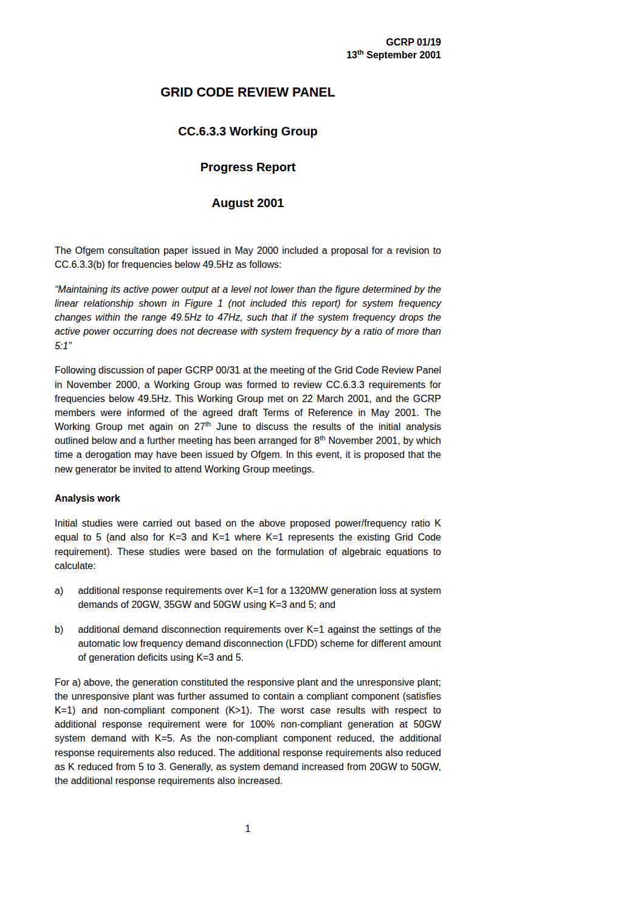GCRP 01/19
13th September 2001
GRID CODE REVIEW PANEL
CC.6.3.3 Working Group
Progress Report
August 2001
The Ofgem consultation paper issued in May 2000 included a proposal for a revision to CC.6.3.3(b) for frequencies below 49.5Hz as follows:
“Maintaining its active power output at a level not lower than the figure determined by the linear relationship shown in Figure 1 (not included this report) for system frequency changes within the range 49.5Hz to 47Hz, such that if the system frequency drops the active power occurring does not decrease with system frequency by a ratio of more than 5:1”
Following discussion of paper GCRP 00/31 at the meeting of the Grid Code Review Panel in November 2000, a Working Group was formed to review CC.6.3.3 requirements for frequencies below 49.5Hz. This Working Group met on 22 March 2001, and the GCRP members were informed of the agreed draft Terms of Reference in May 2001. The Working Group met again on 27th June to discuss the results of the initial analysis outlined below and a further meeting has been arranged for 8th November 2001, by which time a derogation may have been issued by Ofgem. In this event, it is proposed that the new generator be invited to attend Working Group meetings.
Analysis work
Initial studies were carried out based on the above proposed power/frequency ratio K equal to 5 (and also for K=3 and K=1 where K=1 represents the existing Grid Code requirement). These studies were based on the formulation of algebraic equations to calculate:
additional response requirements over K=1 for a 1320MW generation loss at system demands of 20GW, 35GW and 50GW using K=3 and 5; and
additional demand disconnection requirements over K=1 against the settings of the automatic low frequency demand disconnection (LFDD) scheme for different amount of generation deficits using K=3 and 5.
For a) above, the generation constituted the responsive plant and the unresponsive plant; the unresponsive plant was further assumed to contain a compliant component (satisfies K=1) and non-compliant component (K>1). The worst case results with respect to additional response requirement were for 100% non-compliant generation at 50GW system demand with K=5. As the non-compliant component reduced, the additional response requirements also reduced. The additional response requirements also reduced as K reduced from 5 to 3. Generally, as system demand increased from 20GW to 50GW, the additional response requirements also increased.
1